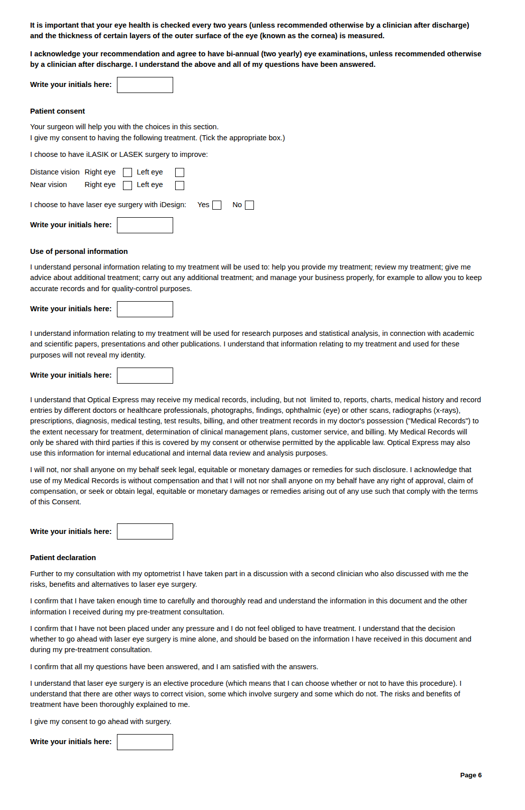It is important that your eye health is checked every two years (unless recommended otherwise by a clinician after discharge) and the thickness of certain layers of the outer surface of the eye (known as the cornea) is measured.
I acknowledge your recommendation and agree to have bi-annual (two yearly) eye examinations, unless recommended otherwise by a clinician after discharge. I understand the above and all of my questions have been answered.
Write your initials here:
Patient consent
Your surgeon will help you with the choices in this section.
I give my consent to having the following treatment. (Tick the appropriate box.)
I choose to have iLASIK or LASEK surgery to improve:
| Distance vision | Right eye | Left eye |
| Near vision | Right eye | Left eye |
I choose to have laser eye surgery with iDesign: Yes No
Write your initials here:
Use of personal information
I understand personal information relating to my treatment will be used to: help you provide my treatment; review my treatment; give me advice about additional treatment; carry out any additional treatment; and manage your business properly, for example to allow you to keep accurate records and for quality-control purposes.
Write your initials here:
I understand information relating to my treatment will be used for research purposes and statistical analysis, in connection with academic and scientific papers, presentations and other publications. I understand that information relating to my treatment and used for these purposes will not reveal my identity.
Write your initials here:
I understand that Optical Express may receive my medical records, including, but not limited to, reports, charts, medical history and record entries by different doctors or healthcare professionals, photographs, findings, ophthalmic (eye) or other scans, radiographs (x-rays), prescriptions, diagnosis, medical testing, test results, billing, and other treatment records in my doctor's possession ("Medical Records") to the extent necessary for treatment, determination of clinical management plans, customer service, and billing. My Medical Records will only be shared with third parties if this is covered by my consent or otherwise permitted by the applicable law. Optical Express may also use this information for internal educational and internal data review and analysis purposes.
I will not, nor shall anyone on my behalf seek legal, equitable or monetary damages or remedies for such disclosure. I acknowledge that use of my Medical Records is without compensation and that I will not nor shall anyone on my behalf have any right of approval, claim of compensation, or seek or obtain legal, equitable or monetary damages or remedies arising out of any use such that comply with the terms of this Consent.
Write your initials here:
Patient declaration
Further to my consultation with my optometrist I have taken part in a discussion with a second clinician who also discussed with me the risks, benefits and alternatives to laser eye surgery.
I confirm that I have taken enough time to carefully and thoroughly read and understand the information in this document and the other information I received during my pre-treatment consultation.
I confirm that I have not been placed under any pressure and I do not feel obliged to have treatment. I understand that the decision whether to go ahead with laser eye surgery is mine alone, and should be based on the information I have received in this document and during my pre-treatment consultation.
I confirm that all my questions have been answered, and I am satisfied with the answers.
I understand that laser eye surgery is an elective procedure (which means that I can choose whether or not to have this procedure). I understand that there are other ways to correct vision, some which involve surgery and some which do not. The risks and benefits of treatment have been thoroughly explained to me.
I give my consent to go ahead with surgery.
Write your initials here:
Page 6